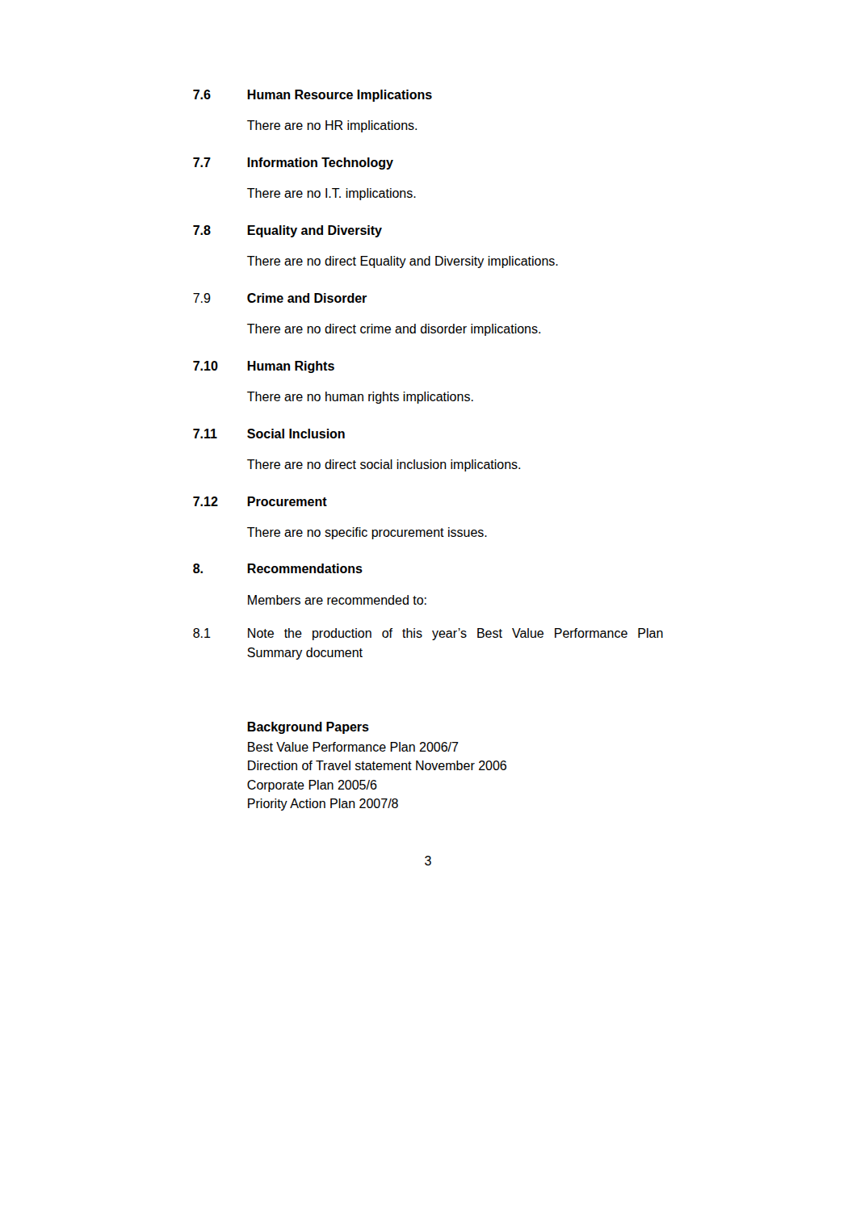7.6 Human Resource Implications
There are no HR implications.
7.7 Information Technology
There are no I.T. implications.
7.8 Equality and Diversity
There are no direct Equality and Diversity implications.
7.9 Crime and Disorder
There are no direct crime and disorder implications.
7.10 Human Rights
There are no human rights implications.
7.11 Social Inclusion
There are no direct social inclusion implications.
7.12 Procurement
There are no specific procurement issues.
8. Recommendations
Members are recommended to:
8.1 Note the production of this year’s Best Value Performance Plan Summary document
Background Papers
Best Value Performance Plan 2006/7
Direction of Travel statement November 2006
Corporate Plan 2005/6
Priority Action Plan 2007/8
3